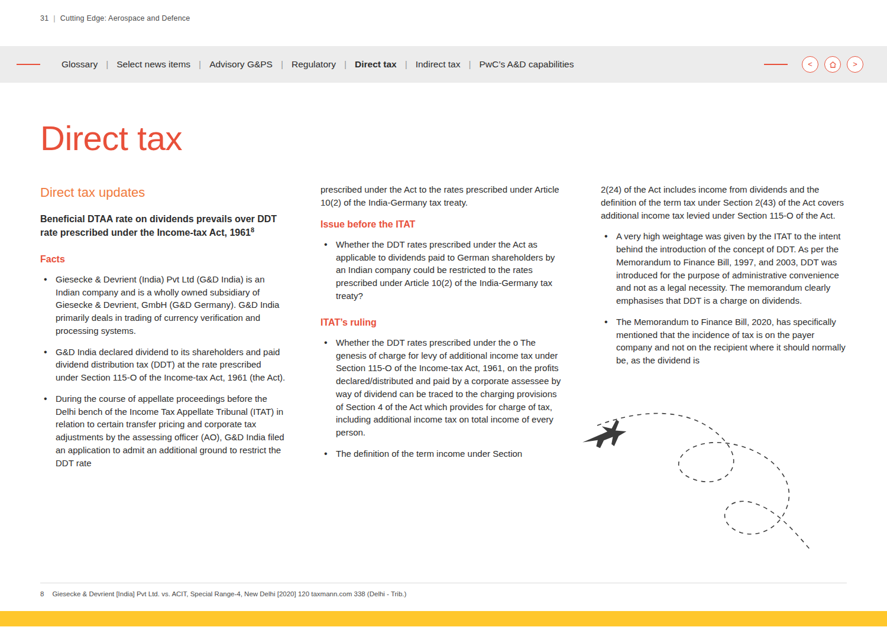31|Cutting Edge: Aerospace and Defence
Glossary| Select news items| Advisory G&PS| Regulatory| Direct tax| Indirect tax| PwC’s A&D capabilities
< >
Direct tax
Direct tax updates
Beneficial DTAA rate on dividends prevails over DDT rate prescribed under the Income-tax Act, 19618
Facts
Giesecke & Devrient (India) Pvt Ltd (G&D India) is an Indian company and is a wholly owned subsidiary of Giesecke & Devrient, GmbH (G&D Germany). G&D India primarily deals in trading of currency verification and processing systems.
G&D India declared dividend to its shareholders and paid dividend distribution tax (DDT) at the rate prescribed under Section 115-O of the Income-tax Act, 1961 (the Act).
During the course of appellate proceedings before the Delhi bench of the Income Tax Appellate Tribunal (ITAT) in relation to certain transfer pricing and corporate tax adjustments by the assessing officer (AO), G&D India filed an application to admit an additional ground to restrict the DDT rate
prescribed under the Act to the rates prescribed under Article 10(2) of the India-Germany tax treaty.
Issue before the ITAT
Whether the DDT rates prescribed under the Act as applicable to dividends paid to German shareholders by an Indian company could be restricted to the rates prescribed under Article 10(2) of the India-Germany tax treaty?
ITAT’s ruling
Whether the DDT rates prescribed under the o The genesis of charge for levy of additional income tax under Section 115-O of the Income-tax Act, 1961, on the profits declared/distributed and paid by a corporate assessee by way of dividend can be traced to the charging provisions of Section 4 of the Act which provides for charge of tax, including additional income tax on total income of every person.
The definition of the term income under Section
2(24) of the Act includes income from dividends and the definition of the term tax under Section 2(43) of the Act covers additional income tax levied under Section 115-O of the Act.
A very high weightage was given by the ITAT to the intent behind the introduction of the concept of DDT. As per the Memorandum to Finance Bill, 1997, and 2003, DDT was introduced for the purpose of administrative convenience and not as a legal necessity. The memorandum clearly emphasises that DDT is a charge on dividends.
The Memorandum to Finance Bill, 2020, has specifically mentioned that the incidence of tax is on the payer company and not on the recipient where it should normally be, as the dividend is
8 Giesecke & Devrient [India] Pvt Ltd. vs. ACIT, Special Range-4, New Delhi [2020] 120 taxmann.com 338 (Delhi - Trib.)